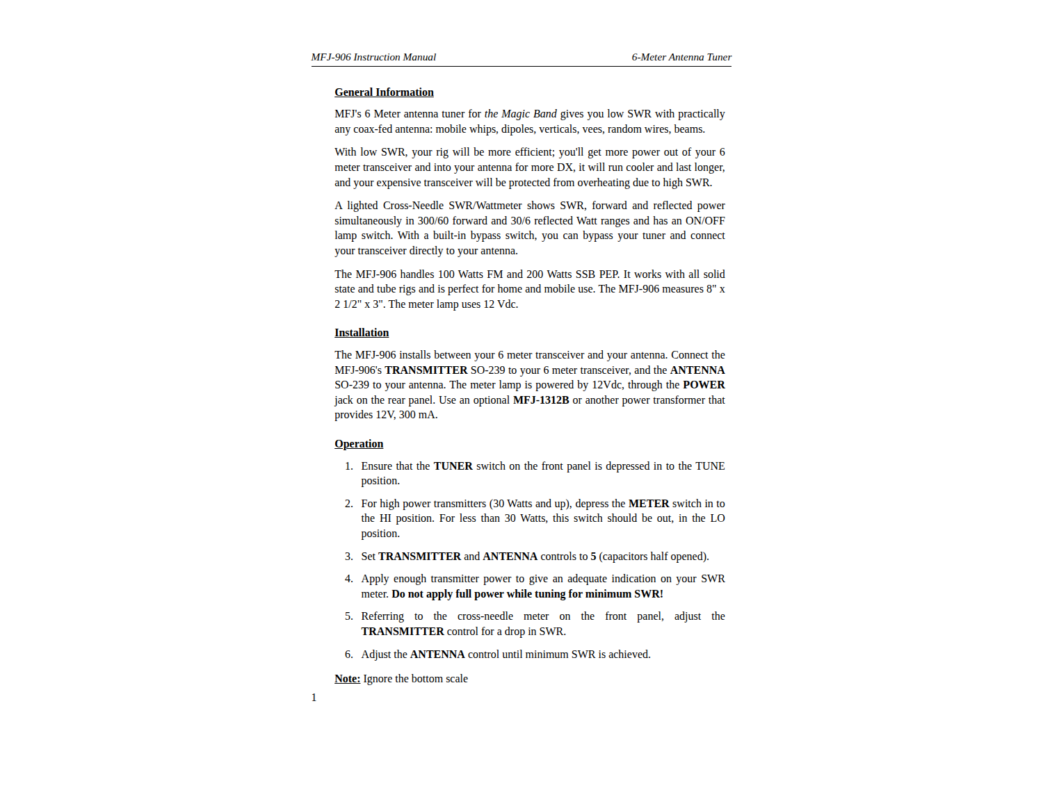MFJ-906 Instruction Manual 6-Meter Antenna Tuner
General Information
MFJ's 6 Meter antenna tuner for the Magic Band gives you low SWR with practically any coax-fed antenna: mobile whips, dipoles, verticals, vees, random wires, beams.
With low SWR, your rig will be more efficient; you'll get more power out of your 6 meter transceiver and into your antenna for more DX, it will run cooler and last longer, and your expensive transceiver will be protected from overheating due to high SWR.
A lighted Cross-Needle SWR/Wattmeter shows SWR, forward and reflected power simultaneously in 300/60 forward and 30/6 reflected Watt ranges and has an ON/OFF lamp switch. With a built-in bypass switch, you can bypass your tuner and connect your transceiver directly to your antenna.
The MFJ-906 handles 100 Watts FM and 200 Watts SSB PEP. It works with all solid state and tube rigs and is perfect for home and mobile use. The MFJ-906 measures 8" x 2 1/2" x 3". The meter lamp uses 12 Vdc.
Installation
The MFJ-906 installs between your 6 meter transceiver and your antenna. Connect the MFJ-906's TRANSMITTER SO-239 to your 6 meter transceiver, and the ANTENNA SO-239 to your antenna. The meter lamp is powered by 12Vdc, through the POWER jack on the rear panel. Use an optional MFJ-1312B or another power transformer that provides 12V, 300 mA.
Operation
Ensure that the TUNER switch on the front panel is depressed in to the TUNE position.
For high power transmitters (30 Watts and up), depress the METER switch in to the HI position. For less than 30 Watts, this switch should be out, in the LO position.
Set TRANSMITTER and ANTENNA controls to 5 (capacitors half opened).
Apply enough transmitter power to give an adequate indication on your SWR meter. Do not apply full power while tuning for minimum SWR!
Referring to the cross-needle meter on the front panel, adjust the TRANSMITTER control for a drop in SWR.
Adjust the ANTENNA control until minimum SWR is achieved.
Note: Ignore the bottom scale
1